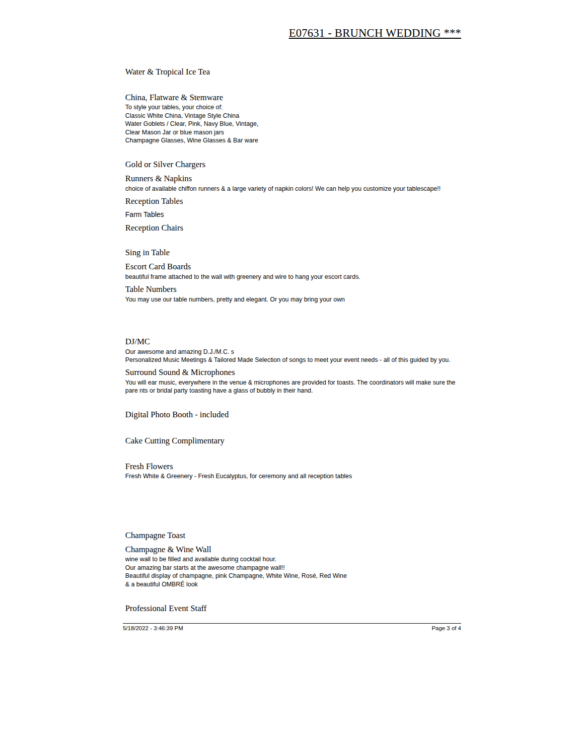E07631 - BRUNCH WEDDING ***
Water & Tropical Ice Tea
China, Flatware & Stemware
To style your tables, your choice of:
Classic White China, Vintage Style China
Water Goblets / Clear, Pink, Navy Blue, Vintage,
Clear Mason Jar or blue mason jars
Champagne Glasses, Wine Glasses & Bar ware
Gold or Silver Chargers
Runners & Napkins
choice of available chiffon runners & a large variety of napkin colors! We can help you customize your tablescape!!
Reception Tables
Farm Tables
Reception Chairs
Sing in Table
Escort Card Boards
beautiful frame attached to the wall with greenery and wire to hang your escort cards.
Table Numbers
You may use our table numbers, pretty and elegant. Or you may bring your own
DJ/MC
Our awesome and amazing D.J./M.C. s
Personalized Music Meetings & Tailored Made Selection of songs to meet your event needs - all of this guided by you.
Surround Sound & Microphones
You will ear music, everywhere in the venue & microphones are provided for toasts. The coordinators will make sure the pare nts or bridal party toasting have a glass of bubbly in their hand.
Digital Photo Booth - included
Cake Cutting Complimentary
Fresh Flowers
Fresh White & Greenery - Fresh Eucalyptus, for ceremony and all reception tables
Champagne Toast
Champagne & Wine Wall
wine wall to be filled and available during cocktail hour.
Our amazing bar starts at the awesome champagne wall!!
Beautiful display of champagne, pink Champagne, White Wine, Rosé, Red Wine
& a beautiful OMBRÉ look
Professional Event Staff
5/18/2022 - 3:46:39 PM
Page 3 of 4